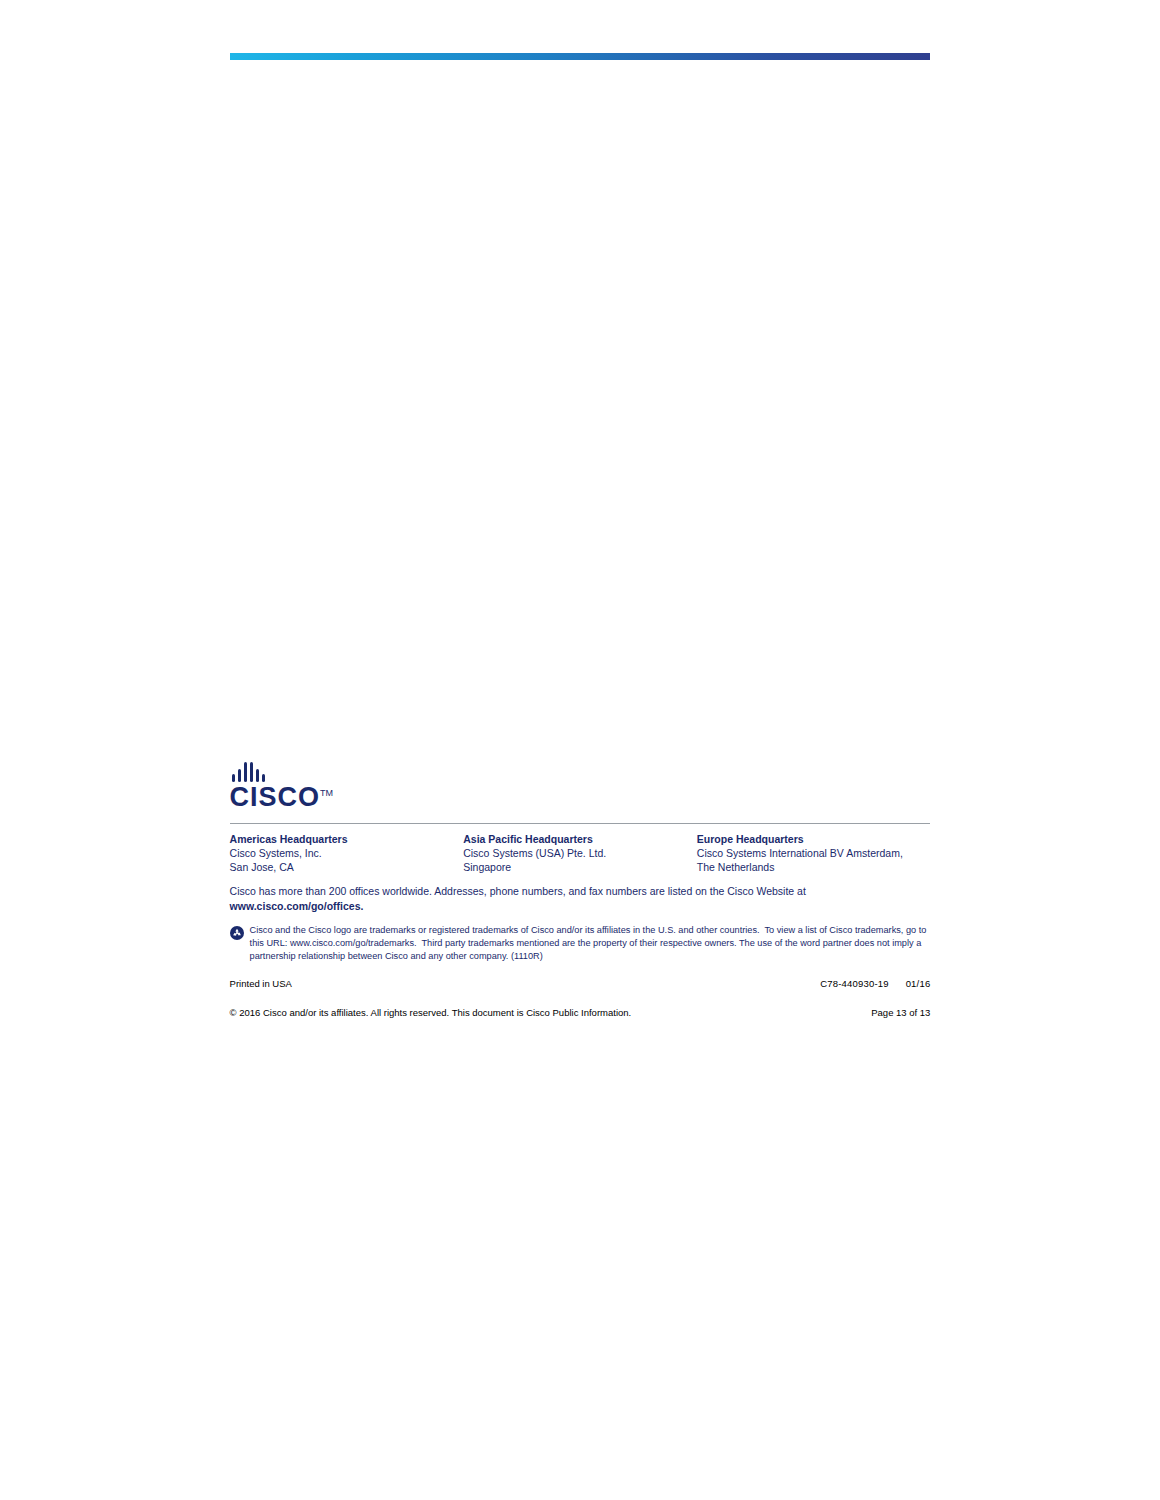CISCOTM
Americas Headquarters Cisco Systems, Inc. San Jose, CA
Asia Pacific Headquarters Cisco Systems (USA) Pte. Ltd. Singapore
Europe Headquarters Cisco Systems International BV Amsterdam, The Netherlands
Cisco has more than 200 offices worldwide. Addresses, phone numbers, and fax numbers are listed on the Cisco Website at www.cisco.com/go/offices.
Cisco and the Cisco logo are trademarks or registered trademarks of Cisco and/or its affiliates in the U.S. and other countries. To view a list of Cisco trademarks, go to this URL: www.cisco.com/go/trademarks. Third party trademarks mentioned are the property of their respective owners. The use of the word partner does not imply a partnership relationship between Cisco and any other company. (1110R)
Printed in USA
C78-440930-19 01/16
© 2016 Cisco and/or its affiliates. All rights reserved. This document is Cisco Public Information.
Page 13 of 13